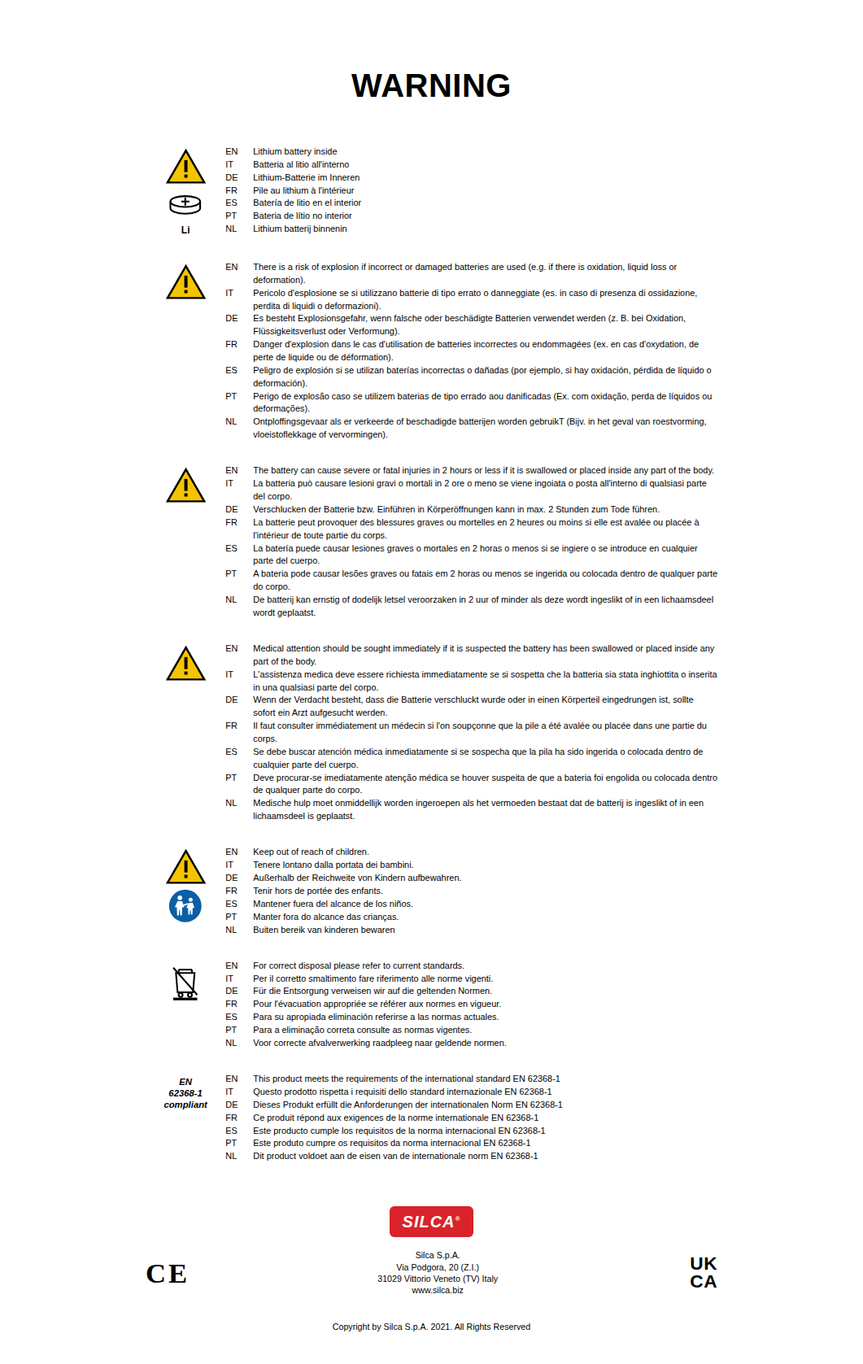WARNING
Li
EN
Lithium battery inside
IT
Batteria al litio all'interno
DE
Lithium-Batterie im Inneren
FR
Pile au lithium à l'intérieur
ES
Batería de litio en el interior
PT
Bateria de lítio no interior
NL
Lithium batterij binnenin
EN
There is a risk of explosion if incorrect or damaged batteries are used (e.g. if there is oxidation, liquid loss or deformation).
IT
Pericolo d'esplosione se si utilizzano batterie di tipo errato o danneggiate (es. in caso di presenza di ossidazione, perdita di liquidi o deformazioni).
DE
Es besteht Explosionsgefahr, wenn falsche oder beschädigte Batterien verwendet werden (z. B. bei Oxidation, Flüssigkeitsverlust oder Verformung).
FR
Danger d'explosion dans le cas d'utilisation de batteries incorrectes ou endommagées (ex. en cas d'oxydation, de perte de liquide ou de déformation).
ES
Peligro de explosión si se utilizan baterías incorrectas o dañadas (por ejemplo, si hay oxidación, pérdida de líquido o deformación).
PT
Perigo de explosão caso se utilizem baterias de tipo errado aou danificadas (Ex. com oxidação, perda de líquidos ou deformações).
NL
Ontploffingsgevaar als er verkeerde of beschadigde batterijen worden gebruikT (Bijv. in het geval van roestvorming, vloeistoflekkage of vervormingen).
EN
The battery can cause severe or fatal injuries in 2 hours or less if it is swallowed or placed inside any part of the body.
IT
La batteria può causare lesioni gravi o mortali in 2 ore o meno se viene ingoiata o posta all'interno di qualsiasi parte del corpo.
DE
Verschlucken der Batterie bzw. Einführen in Körperöffnungen kann in max. 2 Stunden zum Tode führen.
FR
La batterie peut provoquer des blessures graves ou mortelles en 2 heures ou moins si elle est avalée ou placée à l'intérieur de toute partie du corps.
ES
La batería puede causar lesiones graves o mortales en 2 horas o menos si se ingiere o se introduce en cualquier parte del cuerpo.
PT
A bateria pode causar lesões graves ou fatais em 2 horas ou menos se ingerida ou colocada dentro de qualquer parte do corpo.
NL
De batterij kan ernstig of dodelijk letsel veroorzaken in 2 uur of minder als deze wordt ingeslikt of in een lichaamsdeel wordt geplaatst.
EN
Medical attention should be sought immediately if it is suspected the battery has been swallowed or placed inside any part of the body.
IT
L'assistenza medica deve essere richiesta immediatamente se si sospetta che la batteria sia stata inghiottita o inserita in una qualsiasi parte del corpo.
DE
Wenn der Verdacht besteht, dass die Batterie verschluckt wurde oder in einen Körperteil eingedrungen ist, sollte sofort ein Arzt aufgesucht werden.
FR
Il faut consulter immédiatement un médecin si l'on soupçonne que la pile a été avalée ou placée dans une partie du corps.
ES
Se debe buscar atención médica inmediatamente si se sospecha que la pila ha sido ingerida o colocada dentro de cualquier parte del cuerpo.
PT
Deve procurar-se imediatamente atenção médica se houver suspeita de que a bateria foi engolida ou colocada dentro de qualquer parte do corpo.
NL
Medische hulp moet onmiddellijk worden ingeroepen als het vermoeden bestaat dat de batterij is ingeslikt of in een lichaamsdeel is geplaatst.
EN
Keep out of reach of children.
IT
Tenere lontano dalla portata dei bambini.
DE
Außerhalb der Reichweite von Kindern aufbewahren.
FR
Tenir hors de portée des enfants.
ES
Mantener fuera del alcance de los niños.
PT
Manter fora do alcance das crianças.
NL
Buiten bereik van kinderen bewaren
EN
For correct disposal please refer to current standards.
IT
Per il corretto smaltimento fare riferimento alle norme vigenti.
DE
Für die Entsorgung verweisen wir auf die geltenden Normen.
FR
Pour l'évacuation appropriée se référer aux normes en vigueur.
ES
Para su apropiada eliminación referirse a las normas actuales.
PT
Para a eliminação correta consulte as normas vigentes.
NL
Voor correcte afvalverwerking raadpleeg naar geldende normen.
EN
62368-1
compliant
EN
This product meets the requirements of the international standard EN 62368-1
IT
Questo prodotto rispetta i requisiti dello standard internazionale EN 62368-1
DE
Dieses Produkt erfüllt die Anforderungen der internationalen Norm EN 62368-1
FR
Ce produit répond aux exigences de la norme internationale EN 62368-1
ES
Este producto cumple los requisitos de la norma internacional EN 62368-1
PT
Este produto cumpre os requisitos da norma internacional EN 62368-1
NL
Dit product voldoet aan de eisen van de internationale norm EN 62368-1
SILCA®
C E
Silca S.p.A.
Via Podgora, 20 (Z.I.)
31029 Vittorio Veneto (TV) Italy
www.silca.biz
UK
CA
Copyright by Silca S.p.A. 2021. All Rights Reserved